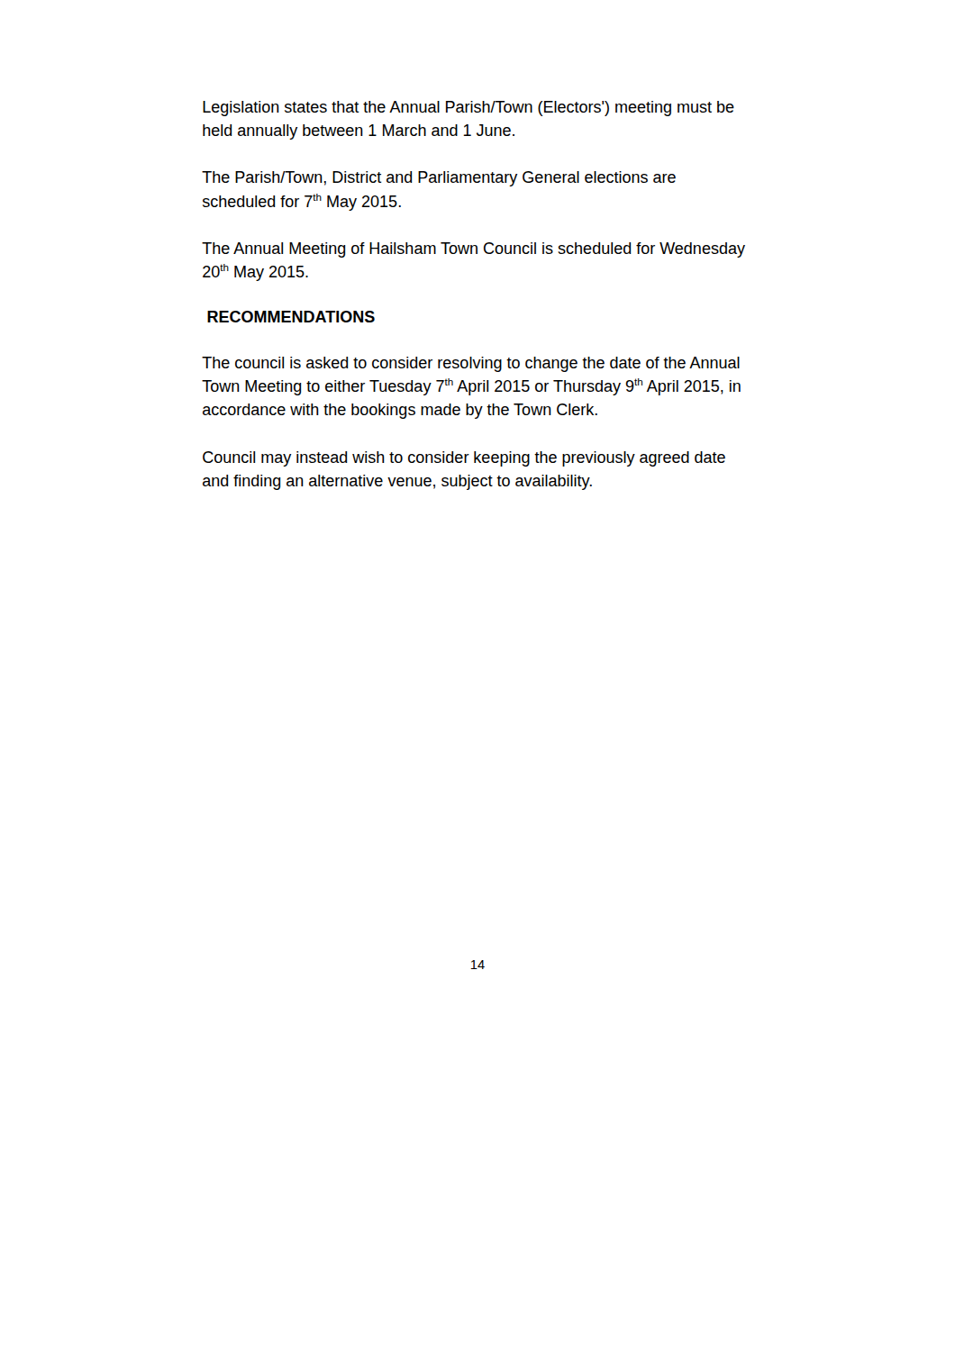Legislation states that the Annual Parish/Town (Electors') meeting must be held annually between 1 March and 1 June.
The Parish/Town, District and Parliamentary General elections are scheduled for 7th May 2015.
The Annual Meeting of Hailsham Town Council is scheduled for Wednesday 20th May 2015.
RECOMMENDATIONS
The council is asked to consider resolving to change the date of the Annual Town Meeting to either Tuesday 7th April 2015 or Thursday 9th April 2015, in accordance with the bookings made by the Town Clerk.
Council may instead wish to consider keeping the previously agreed date and finding an alternative venue, subject to availability.
14